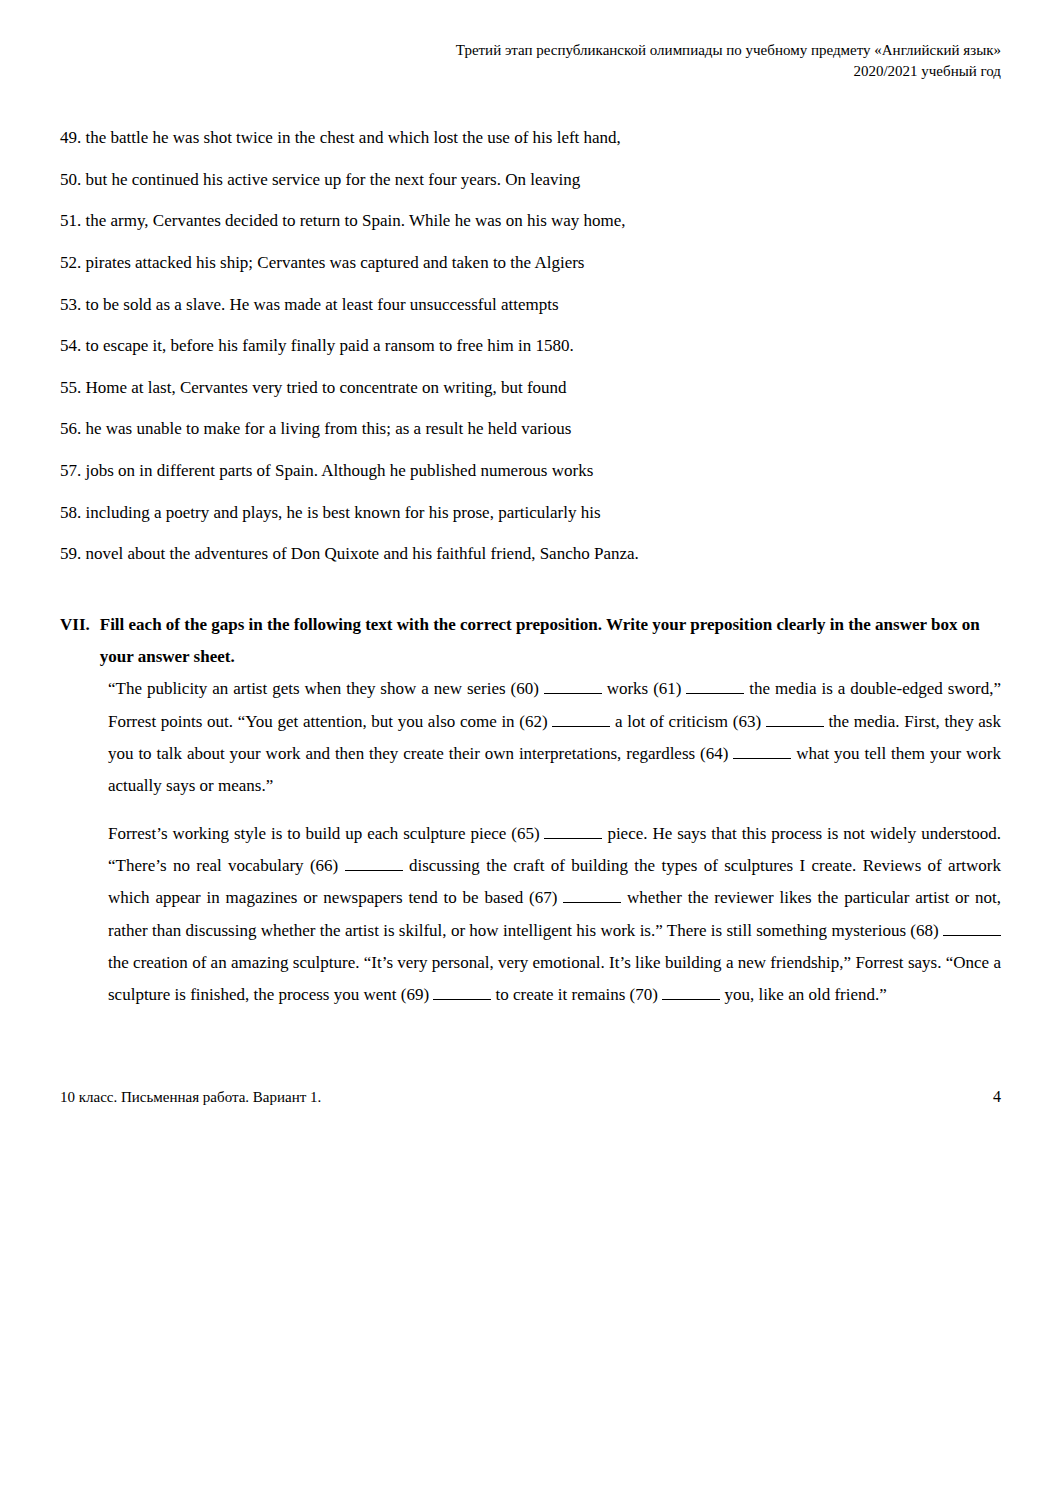Третий этап республиканской олимпиады по учебному предмету «Английский язык»
2020/2021 учебный год
49. the battle he was shot twice in the chest and which lost the use of his left hand,
50. but he continued his active service up for the next four years. On leaving
51. the army, Cervantes decided to return to Spain. While he was on his way home,
52. pirates attacked his ship; Cervantes was captured and taken to the Algiers
53. to be sold as a slave. He was made at least four unsuccessful attempts
54. to escape it, before his family finally paid a ransom to free him in 1580.
55. Home at last, Cervantes very tried to concentrate on writing, but found
56. he was unable to make for a living from this; as a result he held various
57. jobs on in different parts of Spain. Although he published numerous works
58. including a poetry and plays, he is best known for his prose, particularly his
59. novel about the adventures of Don Quixote and his faithful friend, Sancho Panza.
VII. Fill each of the gaps in the following text with the correct preposition. Write your preposition clearly in the answer box on your answer sheet.
“The publicity an artist gets when they show a new series (60) works (61) the media is a double-edged sword,” Forrest points out. “You get attention, but you also come in (62) a lot of criticism (63) the media. First, they ask you to talk about your work and then they create their own interpretations, regardless (64) what you tell them your work actually says or means.”
Forrest’s working style is to build up each sculpture piece (65) piece. He says that this process is not widely understood. “There’s no real vocabulary (66) discussing the craft of building the types of sculptures I create. Reviews of artwork which appear in magazines or newspapers tend to be based (67) whether the reviewer likes the particular artist or not, rather than discussing whether the artist is skilful, or how intelligent his work is.” There is still something mysterious (68) the creation of an amazing sculpture. “It’s very personal, very emotional. It’s like building a new friendship,” Forrest says. “Once a sculpture is finished, the process you went (69) to create it remains (70) you, like an old friend.”
10 класс. Письменная работа. Вариант 1.
4